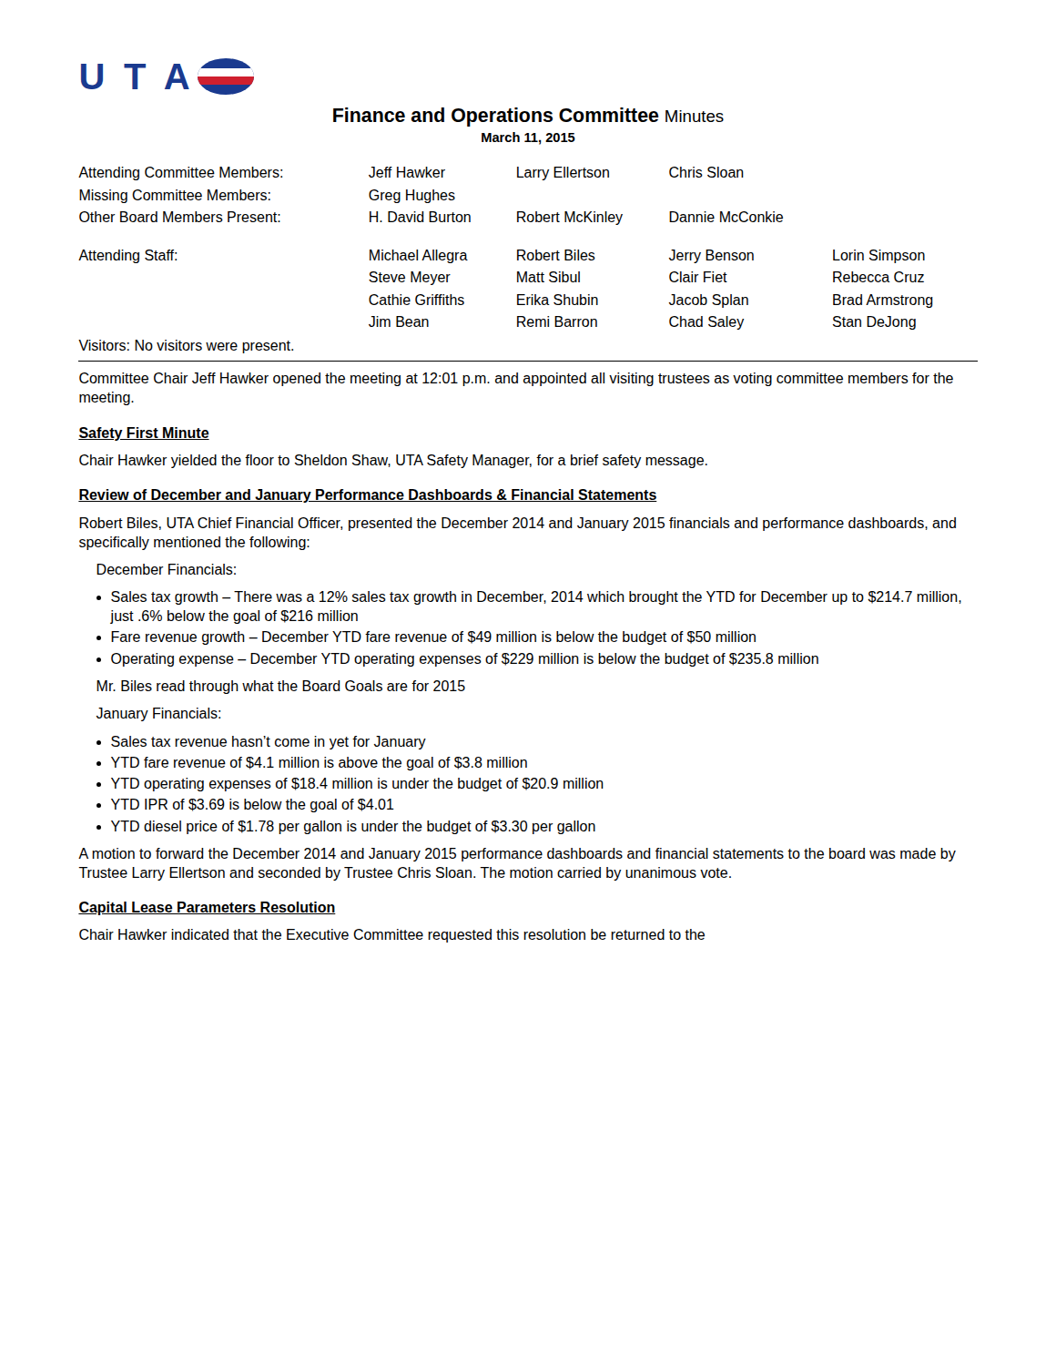U T A
Finance and Operations Committee Minutes
March 11, 2015
| Attending Committee Members: | Jeff Hawker | Larry Ellertson | Chris Sloan | |
| Missing Committee Members: | Greg Hughes | | | |
| Other Board Members Present: | H. David Burton | Robert McKinley | Dannie McConkie | |
| Attending Staff: | Michael Allegra | Robert Biles | Jerry Benson | Lorin Simpson |
| | Steve Meyer | Matt Sibul | Clair Fiet | Rebecca Cruz |
| | Cathie Griffiths | Erika Shubin | Jacob Splan | Brad Armstrong |
| | Jim Bean | Remi Barron | Chad Saley | Stan DeJong |
Visitors: No visitors were present.
Committee Chair Jeff Hawker opened the meeting at 12:01 p.m. and appointed all visiting trustees as voting committee members for the meeting.
Safety First Minute
Chair Hawker yielded the floor to Sheldon Shaw, UTA Safety Manager, for a brief safety message.
Review of December and January Performance Dashboards & Financial Statements
Robert Biles, UTA Chief Financial Officer, presented the December 2014 and January 2015 financials and performance dashboards, and specifically mentioned the following:
December Financials:
Sales tax growth – There was a 12% sales tax growth in December, 2014 which brought the YTD for December up to $214.7 million, just .6% below the goal of $216 million
Fare revenue growth – December YTD fare revenue of $49 million is below the budget of $50 million
Operating expense – December YTD operating expenses of $229 million is below the budget of $235.8 million
Mr. Biles read through what the Board Goals are for 2015
January Financials:
Sales tax revenue hasn’t come in yet for January
YTD fare revenue of $4.1 million is above the goal of $3.8 million
YTD operating expenses of $18.4 million is under the budget of $20.9 million
YTD IPR of $3.69 is below the goal of $4.01
YTD diesel price of $1.78 per gallon is under the budget of $3.30 per gallon
A motion to forward the December 2014 and January 2015 performance dashboards and financial statements to the board was made by Trustee Larry Ellertson and seconded by Trustee Chris Sloan. The motion carried by unanimous vote.
Capital Lease Parameters Resolution
Chair Hawker indicated that the Executive Committee requested this resolution be returned to the